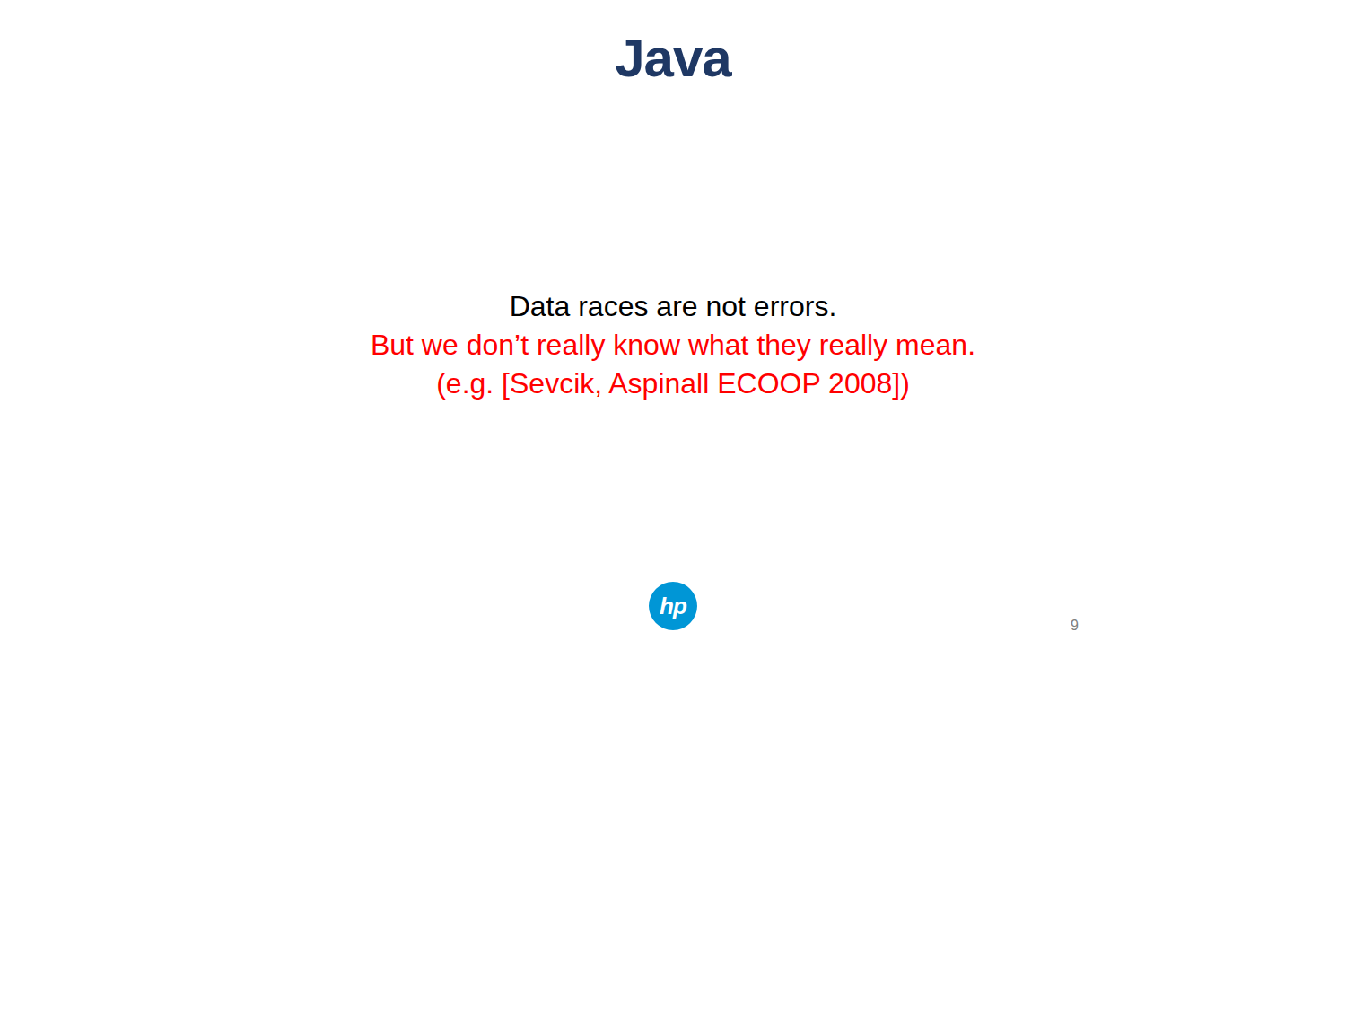Java
Data races are not errors.
But we don’t really know what they really mean.
(e.g. [Sevcik, Aspinall ECOOP 2008])
hp
9